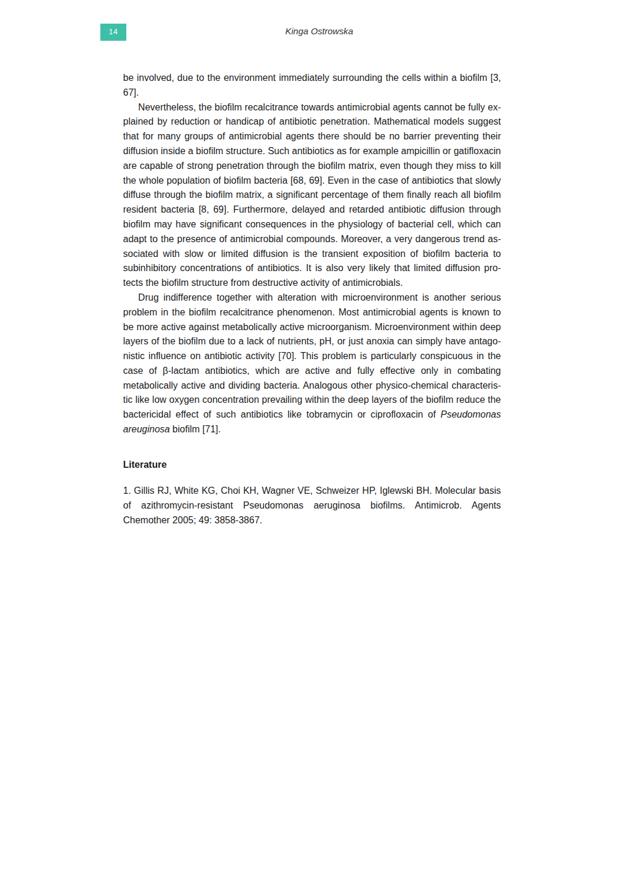14 Kinga Ostrowska
be involved, due to the environment immediately surrounding the cells within a biofilm [3, 67].
Nevertheless, the biofilm recalcitrance towards antimicrobial agents cannot be fully explained by reduction or handicap of antibiotic penetration. Mathematical models suggest that for many groups of antimicrobial agents there should be no barrier preventing their diffusion inside a biofilm structure. Such antibiotics as for example ampicillin or gatifloxacin are capable of strong penetration through the biofilm matrix, even though they miss to kill the whole population of biofilm bacteria [68, 69]. Even in the case of antibiotics that slowly diffuse through the biofilm matrix, a significant percentage of them finally reach all biofilm resident bacteria [8, 69]. Furthermore, delayed and retarded antibiotic diffusion through biofilm may have significant consequences in the physiology of bacterial cell, which can adapt to the presence of antimicrobial compounds. Moreover, a very dangerous trend associated with slow or limited diffusion is the transient exposition of biofilm bacteria to subinhibitory concentrations of antibiotics. It is also very likely that limited diffusion protects the biofilm structure from destructive activity of antimicrobials.
Drug indifference together with alteration with microenvironment is another serious problem in the biofilm recalcitrance phenomenon. Most antimicrobial agents is known to be more active against metabolically active microorganism. Microenvironment within deep layers of the biofilm due to a lack of nutrients, pH, or just anoxia can simply have antagonistic influence on antibiotic activity [70]. This problem is particularly conspicuous in the case of β-lactam antibiotics, which are active and fully effective only in combating metabolically active and dividing bacteria. Analogous other physico-chemical characteristic like low oxygen concentration prevailing within the deep layers of the biofilm reduce the bactericidal effect of such antibiotics like tobramycin or ciprofloxacin of Pseudomonas areuginosa biofilm [71].
Literature
1. Gillis RJ, White KG, Choi KH, Wagner VE, Schweizer HP, Iglewski BH. Molecular basis of azithromycin-resistant Pseudomonas aeruginosa biofilms. Antimicrob. Agents Chemother 2005; 49: 3858-3867.